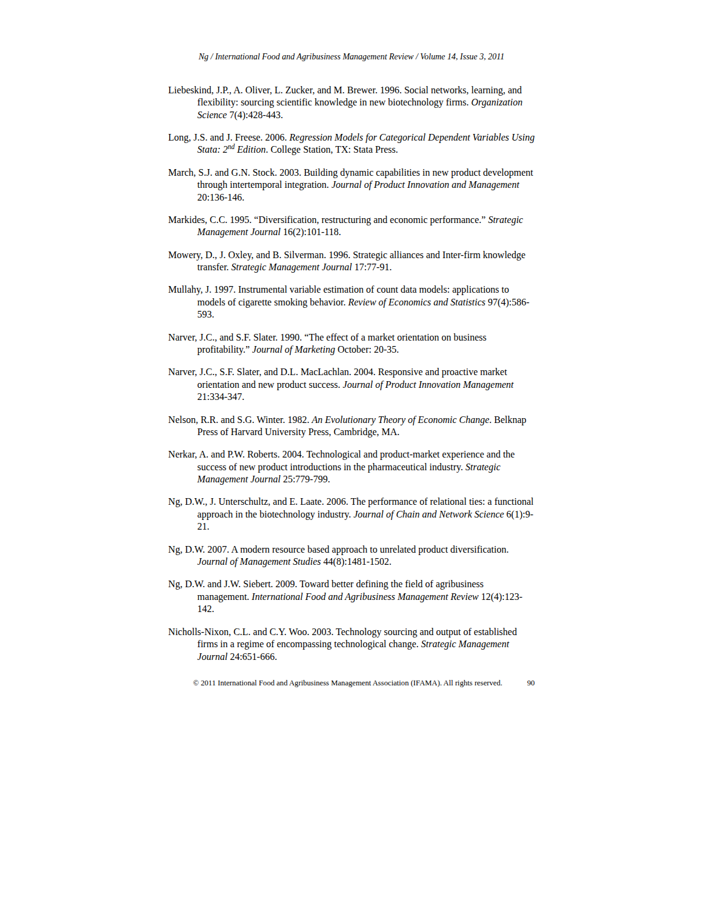Ng / International Food and Agribusiness Management Review / Volume 14, Issue 3, 2011
Liebeskind, J.P., A. Oliver, L. Zucker, and M. Brewer. 1996. Social networks, learning, and flexibility: sourcing scientific knowledge in new biotechnology firms. Organization Science 7(4):428-443.
Long, J.S. and J. Freese. 2006. Regression Models for Categorical Dependent Variables Using Stata: 2nd Edition. College Station, TX: Stata Press.
March, S.J. and G.N. Stock. 2003. Building dynamic capabilities in new product development through intertemporal integration. Journal of Product Innovation and Management 20:136-146.
Markides, C.C. 1995. “Diversification, restructuring and economic performance.” Strategic Management Journal 16(2):101-118.
Mowery, D., J. Oxley, and B. Silverman. 1996. Strategic alliances and Inter-firm knowledge transfer. Strategic Management Journal 17:77-91.
Mullahy, J. 1997. Instrumental variable estimation of count data models: applications to models of cigarette smoking behavior. Review of Economics and Statistics 97(4):586-593.
Narver, J.C., and S.F. Slater. 1990. “The effect of a market orientation on business profitability.” Journal of Marketing October: 20-35.
Narver, J.C., S.F. Slater, and D.L. MacLachlan. 2004. Responsive and proactive market orientation and new product success. Journal of Product Innovation Management 21:334-347.
Nelson, R.R. and S.G. Winter. 1982. An Evolutionary Theory of Economic Change. Belknap Press of Harvard University Press, Cambridge, MA.
Nerkar, A. and P.W. Roberts. 2004. Technological and product-market experience and the success of new product introductions in the pharmaceutical industry. Strategic Management Journal 25:779-799.
Ng, D.W., J. Unterschultz, and E. Laate. 2006. The performance of relational ties: a functional approach in the biotechnology industry. Journal of Chain and Network Science 6(1):9-21.
Ng, D.W. 2007. A modern resource based approach to unrelated product diversification. Journal of Management Studies 44(8):1481-1502.
Ng, D.W. and J.W. Siebert. 2009. Toward better defining the field of agribusiness management. International Food and Agribusiness Management Review 12(4):123-142.
Nicholls-Nixon, C.L. and C.Y. Woo. 2003. Technology sourcing and output of established firms in a regime of encompassing technological change. Strategic Management Journal 24:651-666.
© 2011 International Food and Agribusiness Management Association (IFAMA). All rights reserved. 90